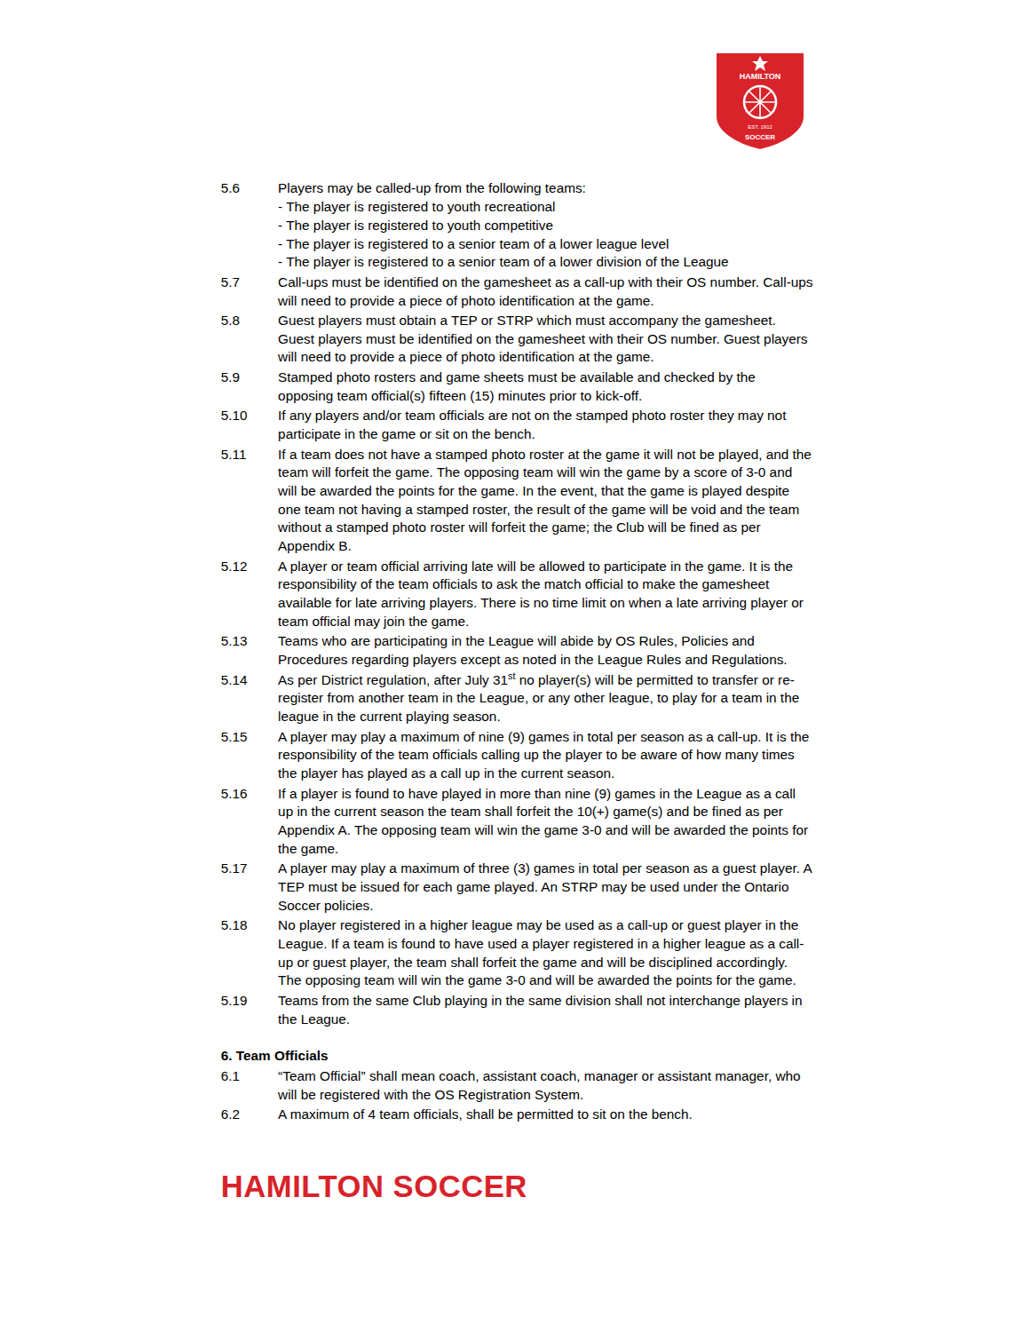HAMILTON EST. 1912 SOCCER
5.6 Players may be called-up from the following teams:
- The player is registered to youth recreational
- The player is registered to youth competitive
- The player is registered to a senior team of a lower league level
- The player is registered to a senior team of a lower division of the League
5.7 Call-ups must be identified on the gamesheet as a call-up with their OS number. Call-ups will need to provide a piece of photo identification at the game.
5.8 Guest players must obtain a TEP or STRP which must accompany the gamesheet. Guest players must be identified on the gamesheet with their OS number. Guest players will need to provide a piece of photo identification at the game.
5.9 Stamped photo rosters and game sheets must be available and checked by the opposing team official(s) fifteen (15) minutes prior to kick-off.
5.10 If any players and/or team officials are not on the stamped photo roster they may not participate in the game or sit on the bench.
5.11 If a team does not have a stamped photo roster at the game it will not be played, and the team will forfeit the game. The opposing team will win the game by a score of 3-0 and will be awarded the points for the game. In the event, that the game is played despite one team not having a stamped roster, the result of the game will be void and the team without a stamped photo roster will forfeit the game; the Club will be fined as per Appendix B.
5.12 A player or team official arriving late will be allowed to participate in the game. It is the responsibility of the team officials to ask the match official to make the gamesheet available for late arriving players. There is no time limit on when a late arriving player or team official may join the game.
5.13 Teams who are participating in the League will abide by OS Rules, Policies and Procedures regarding players except as noted in the League Rules and Regulations.
5.14 As per District regulation, after July 31st no player(s) will be permitted to transfer or re-register from another team in the League, or any other league, to play for a team in the league in the current playing season.
5.15 A player may play a maximum of nine (9) games in total per season as a call-up. It is the responsibility of the team officials calling up the player to be aware of how many times the player has played as a call up in the current season.
5.16 If a player is found to have played in more than nine (9) games in the League as a call up in the current season the team shall forfeit the 10(+) game(s) and be fined as per Appendix A. The opposing team will win the game 3-0 and will be awarded the points for the game.
5.17 A player may play a maximum of three (3) games in total per season as a guest player. A TEP must be issued for each game played. An STRP may be used under the Ontario Soccer policies.
5.18 No player registered in a higher league may be used as a call-up or guest player in the League. If a team is found to have used a player registered in a higher league as a call-up or guest player, the team shall forfeit the game and will be disciplined accordingly. The opposing team will win the game 3-0 and will be awarded the points for the game.
5.19 Teams from the same Club playing in the same division shall not interchange players in the League.
6. Team Officials
6.1 “Team Official” shall mean coach, assistant coach, manager or assistant manager, who will be registered with the OS Registration System.
6.2 A maximum of 4 team officials, shall be permitted to sit on the bench.
Hamilton Soccer